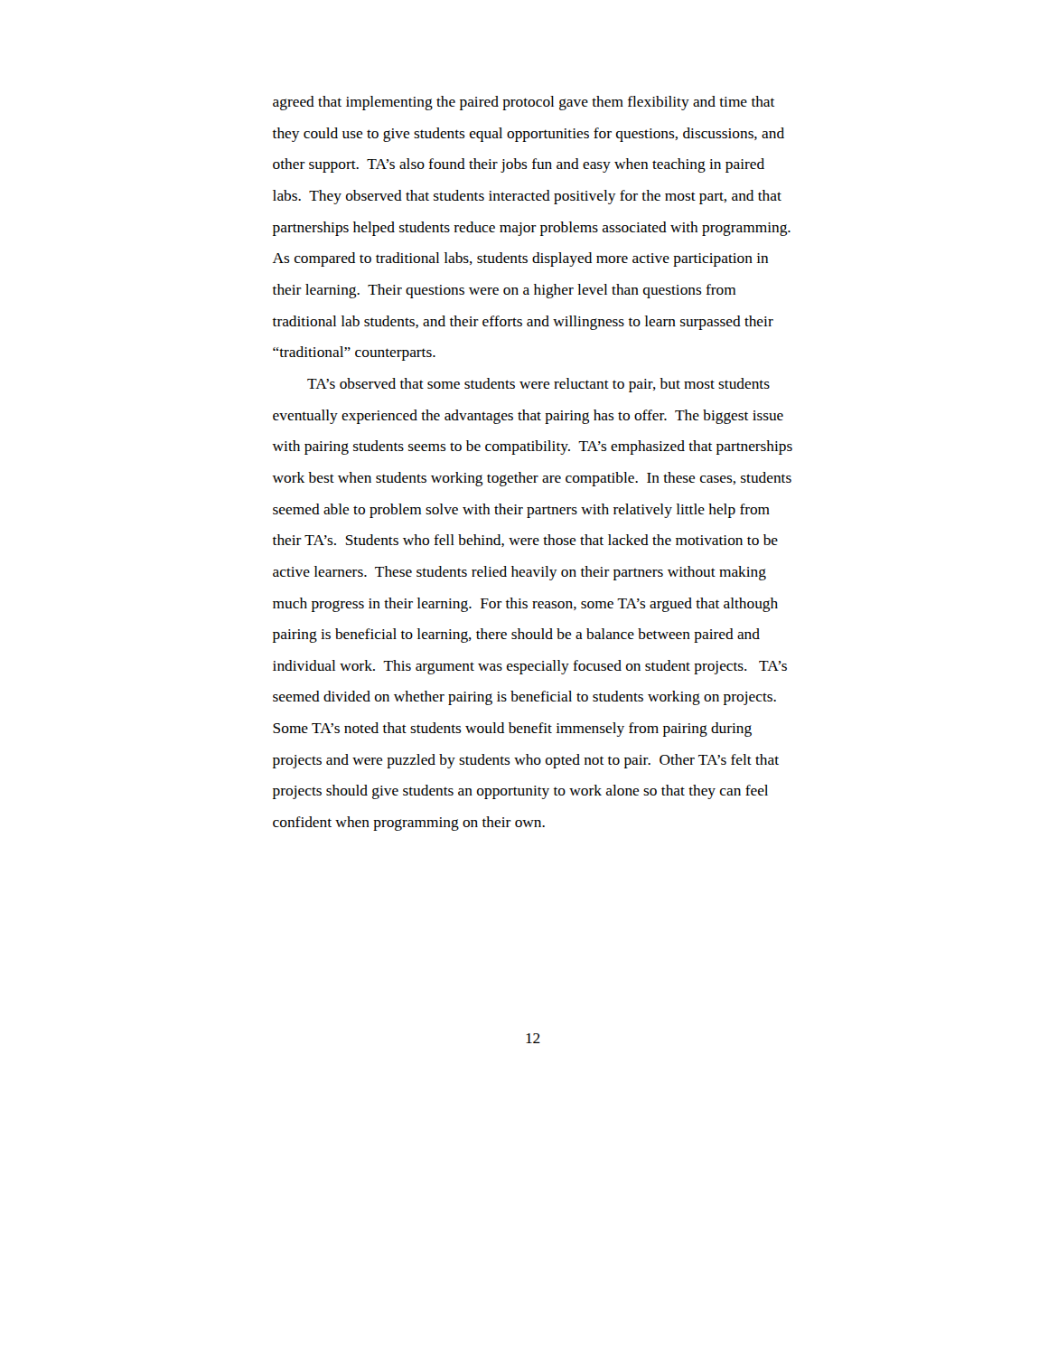agreed that implementing the paired protocol gave them flexibility and time that they could use to give students equal opportunities for questions, discussions, and other support. TA’s also found their jobs fun and easy when teaching in paired labs. They observed that students interacted positively for the most part, and that partnerships helped students reduce major problems associated with programming. As compared to traditional labs, students displayed more active participation in their learning. Their questions were on a higher level than questions from traditional lab students, and their efforts and willingness to learn surpassed their “traditional” counterparts.
TA’s observed that some students were reluctant to pair, but most students eventually experienced the advantages that pairing has to offer. The biggest issue with pairing students seems to be compatibility. TA’s emphasized that partnerships work best when students working together are compatible. In these cases, students seemed able to problem solve with their partners with relatively little help from their TA’s. Students who fell behind, were those that lacked the motivation to be active learners. These students relied heavily on their partners without making much progress in their learning. For this reason, some TA’s argued that although pairing is beneficial to learning, there should be a balance between paired and individual work. This argument was especially focused on student projects. TA’s seemed divided on whether pairing is beneficial to students working on projects. Some TA’s noted that students would benefit immensely from pairing during projects and were puzzled by students who opted not to pair. Other TA’s felt that projects should give students an opportunity to work alone so that they can feel confident when programming on their own.
12